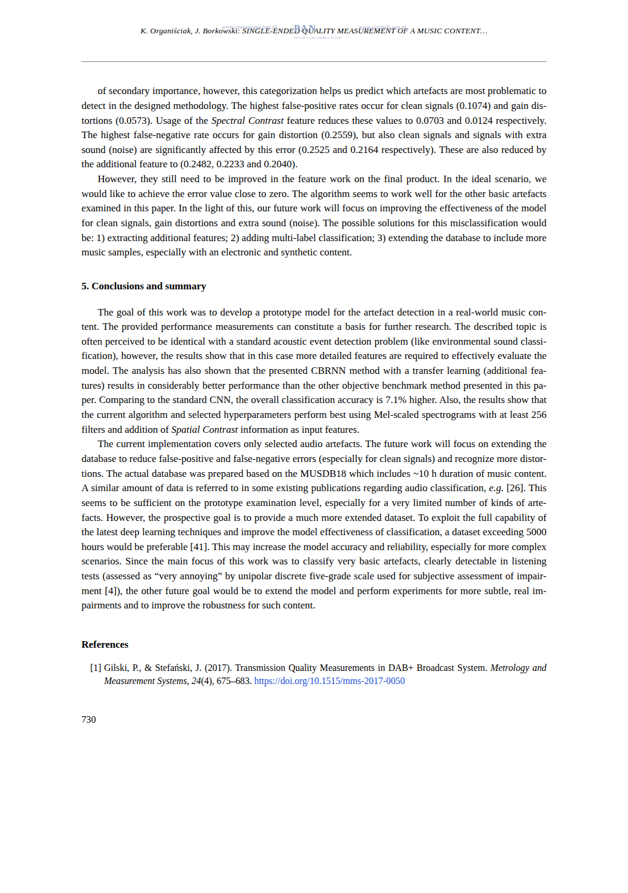www.czasopisma.pan.pl PANPOLSKA AKADEMIA NAUK www.journals.pan.pl
K. Organiściak, J. Borkowski: SINGLE-ENDED QUALITY MEASUREMENT OF A MUSIC CONTENT…
of secondary importance, however, this categorization helps us predict which artefacts are most problematic to detect in the designed methodology. The highest false-positive rates occur for clean signals (0.1074) and gain distortions (0.0573). Usage of the Spectral Contrast feature reduces these values to 0.0703 and 0.0124 respectively. The highest false-negative rate occurs for gain distortion (0.2559), but also clean signals and signals with extra sound (noise) are significantly affected by this error (0.2525 and 0.2164 respectively). These are also reduced by the additional feature to (0.2482, 0.2233 and 0.2040).
However, they still need to be improved in the feature work on the final product. In the ideal scenario, we would like to achieve the error value close to zero. The algorithm seems to work well for the other basic artefacts examined in this paper. In the light of this, our future work will focus on improving the effectiveness of the model for clean signals, gain distortions and extra sound (noise). The possible solutions for this misclassification would be: 1) extracting additional features; 2) adding multi-label classification; 3) extending the database to include more music samples, especially with an electronic and synthetic content.
5. Conclusions and summary
The goal of this work was to develop a prototype model for the artefact detection in a real-world music content. The provided performance measurements can constitute a basis for further research. The described topic is often perceived to be identical with a standard acoustic event detection problem (like environmental sound classification), however, the results show that in this case more detailed features are required to effectively evaluate the model. The analysis has also shown that the presented CBRNN method with a transfer learning (additional features) results in considerably better performance than the other objective benchmark method presented in this paper. Comparing to the standard CNN, the overall classification accuracy is 7.1% higher. Also, the results show that the current algorithm and selected hyperparameters perform best using Mel-scaled spectrograms with at least 256 filters and addition of Spatial Contrast information as input features.
The current implementation covers only selected audio artefacts. The future work will focus on extending the database to reduce false-positive and false-negative errors (especially for clean signals) and recognize more distortions. The actual database was prepared based on the MUSDB18 which includes ~10 h duration of music content. A similar amount of data is referred to in some existing publications regarding audio classification, e.g. [26]. This seems to be sufficient on the prototype examination level, especially for a very limited number of kinds of artefacts. However, the prospective goal is to provide a much more extended dataset. To exploit the full capability of the latest deep learning techniques and improve the model effectiveness of classification, a dataset exceeding 5000 hours would be preferable [41]. This may increase the model accuracy and reliability, especially for more complex scenarios. Since the main focus of this work was to classify very basic artefacts, clearly detectable in listening tests (assessed as “very annoying” by unipolar discrete five-grade scale used for subjective assessment of impairment [4]), the other future goal would be to extend the model and perform experiments for more subtle, real impairments and to improve the robustness for such content.
References
1 Gilski, P., & Stefański, J. (2017). Transmission Quality Measurements in DAB+ Broadcast System. Metrology and Measurement Systems, 24(4), 675–683. https://doi.org/10.1515/mms-2017-0050
730